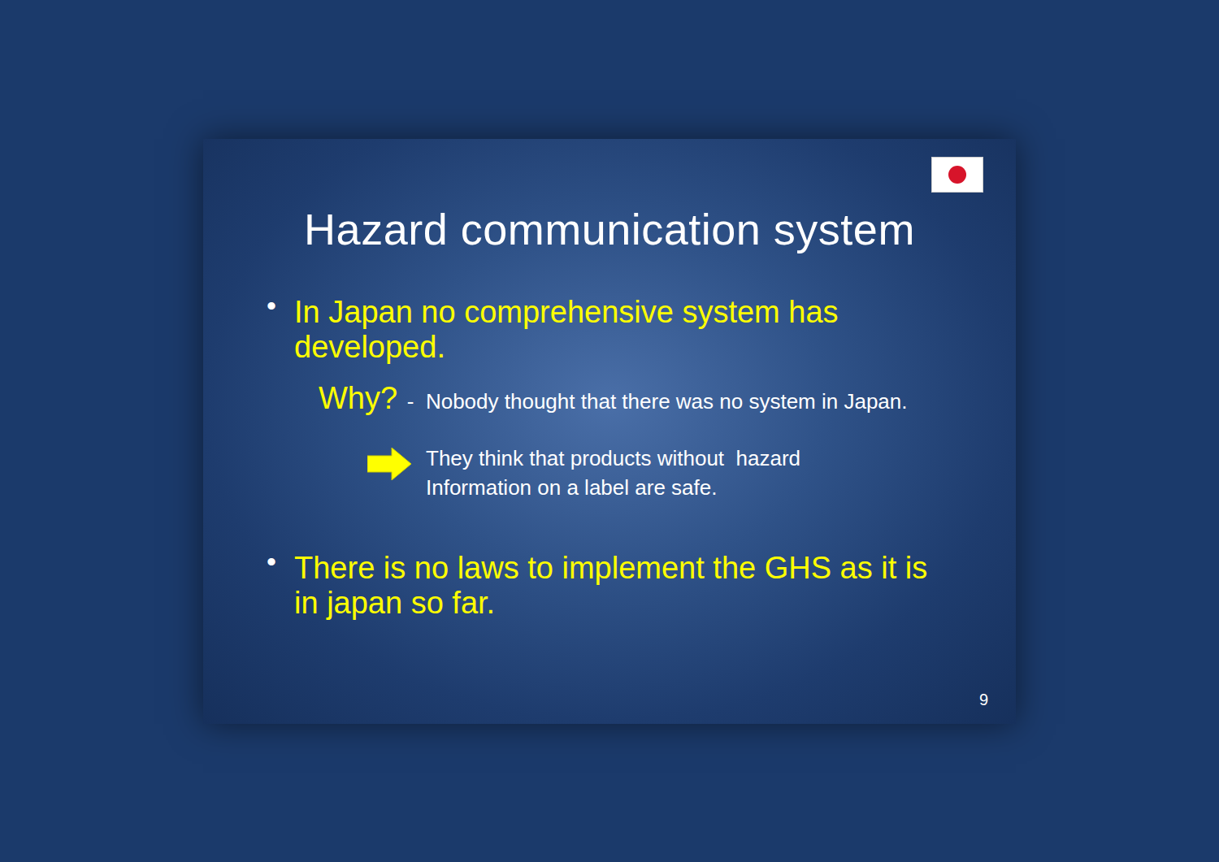Hazard communication system
In Japan no comprehensive system has developed.
Why? - Nobody thought that there was no system in Japan.
They think that products without hazard
Information on a label are safe.
There is no laws to implement the GHS as it is in japan so far.
9